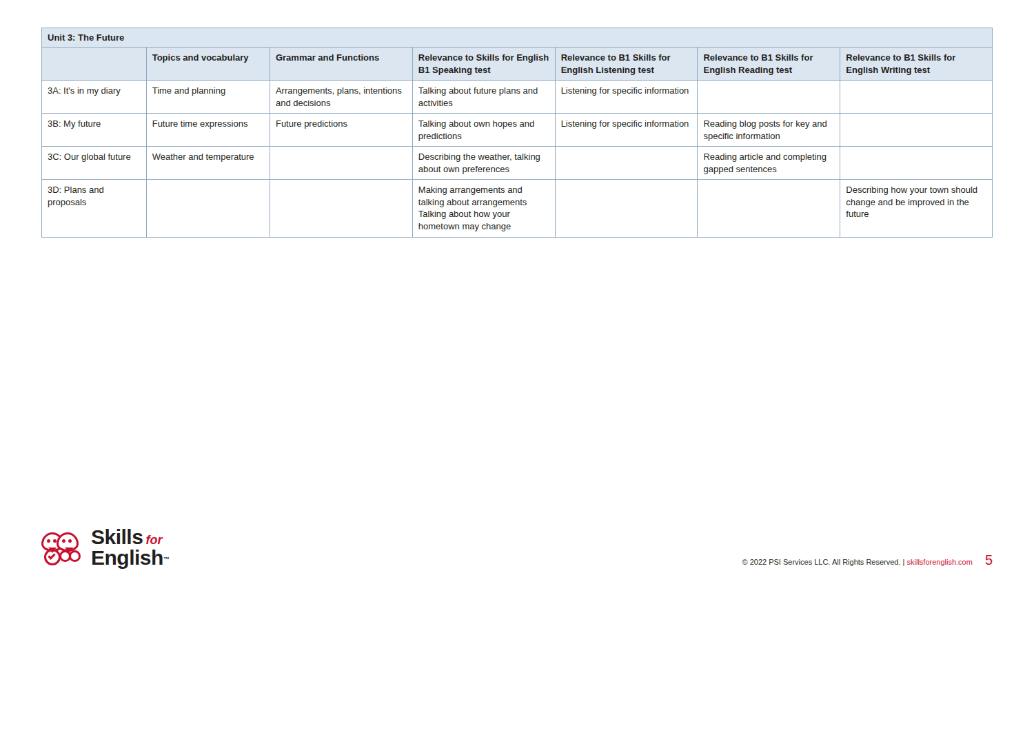Unit 3: The Future
| | Topics and vocabulary | Grammar and Functions | Relevance to Skills for English B1 Speaking test | Relevance to B1 Skills for English Listening test | Relevance to B1 Skills for English Reading test | Relevance to B1 Skills for English Writing test |
| --- | --- | --- | --- | --- | --- | --- |
| 3A: It's in my diary | Time and planning | Arrangements, plans, intentions and decisions | Talking about future plans and activities | Listening for specific information | | |
| 3B: My future | Future time expressions | Future predictions | Talking about own hopes and predictions | Listening for specific information | Reading blog posts for key and specific information | |
| 3C: Our global future | Weather and temperature | | Describing the weather, talking about own preferences | | Reading article and completing gapped sentences | |
| 3D: Plans and proposals | | | Making arrangements and talking about arrangements Talking about how your hometown may change | | | Describing how your town should change and be improved in the future |
Skills for
English™
© 2022 PSI Services LLC. All Rights Reserved. | skillsforenglish.com 5